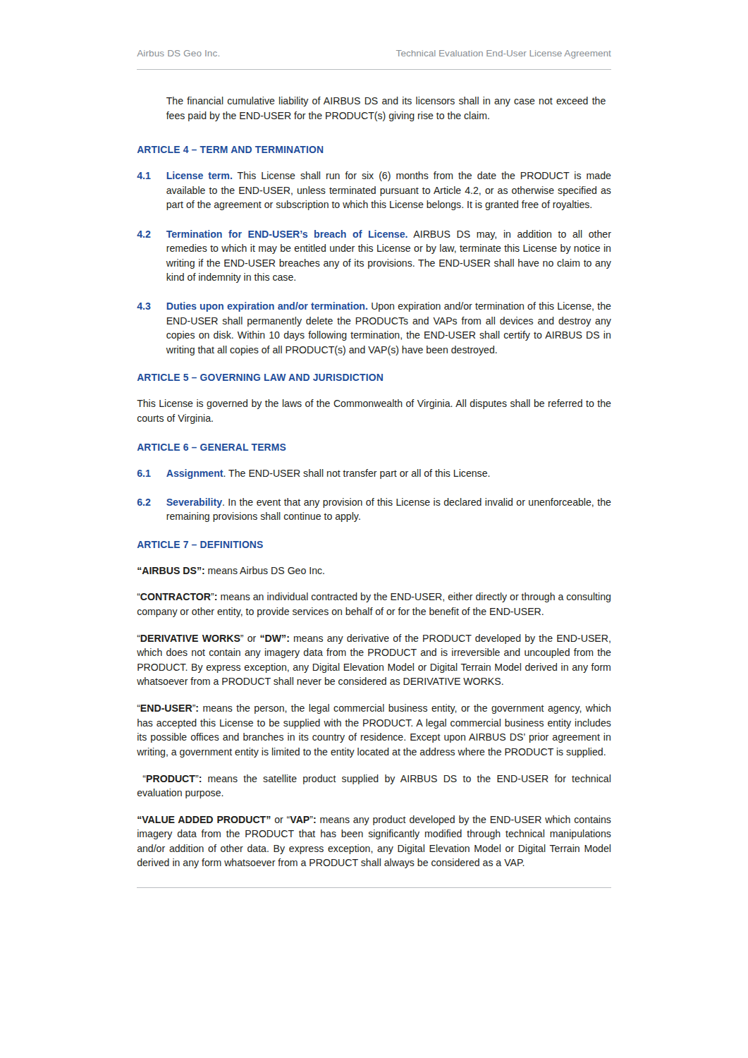Airbus DS Geo Inc.
Technical Evaluation End-User License Agreement
The financial cumulative liability of AIRBUS DS and its licensors shall in any case not exceed the fees paid by the END-USER for the PRODUCT(s) giving rise to the claim.
ARTICLE 4 – TERM AND TERMINATION
4.1
License term. This License shall run for six (6) months from the date the PRODUCT is made available to the END-USER, unless terminated pursuant to Article 4.2, or as otherwise specified as part of the agreement or subscription to which this License belongs. It is granted free of royalties.
4.2
Termination for END-USER’s breach of License. AIRBUS DS may, in addition to all other remedies to which it may be entitled under this License or by law, terminate this License by notice in writing if the END-USER breaches any of its provisions. The END-USER shall have no claim to any kind of indemnity in this case.
4.3
Duties upon expiration and/or termination. Upon expiration and/or termination of this License, the END-USER shall permanently delete the PRODUCTs and VAPs from all devices and destroy any copies on disk. Within 10 days following termination, the END-USER shall certify to AIRBUS DS in writing that all copies of all PRODUCT(s) and VAP(s) have been destroyed.
ARTICLE 5 – GOVERNING LAW AND JURISDICTION
This License is governed by the laws of the Commonwealth of Virginia. All disputes shall be referred to the courts of Virginia.
ARTICLE 6 – GENERAL TERMS
6.1
Assignment. The END-USER shall not transfer part or all of this License.
6.2
Severability. In the event that any provision of this License is declared invalid or unenforceable, the remaining provisions shall continue to apply.
ARTICLE 7 – DEFINITIONS
“AIRBUS DS”: means Airbus DS Geo Inc.
“CONTRACTOR”: means an individual contracted by the END-USER, either directly or through a consulting company or other entity, to provide services on behalf of or for the benefit of the END-USER.
“DERIVATIVE WORKS” or “DW”: means any derivative of the PRODUCT developed by the END-USER, which does not contain any imagery data from the PRODUCT and is irreversible and uncoupled from the PRODUCT. By express exception, any Digital Elevation Model or Digital Terrain Model derived in any form whatsoever from a PRODUCT shall never be considered as DERIVATIVE WORKS.
“END-USER”: means the person, the legal commercial business entity, or the government agency, which has accepted this License to be supplied with the PRODUCT. A legal commercial business entity includes its possible offices and branches in its country of residence. Except upon AIRBUS DS’ prior agreement in writing, a government entity is limited to the entity located at the address where the PRODUCT is supplied.
“PRODUCT”: means the satellite product supplied by AIRBUS DS to the END-USER for technical evaluation purpose.
“VALUE ADDED PRODUCT” or “VAP”: means any product developed by the END-USER which contains imagery data from the PRODUCT that has been significantly modified through technical manipulations and/or addition of other data. By express exception, any Digital Elevation Model or Digital Terrain Model derived in any form whatsoever from a PRODUCT shall always be considered as a VAP.